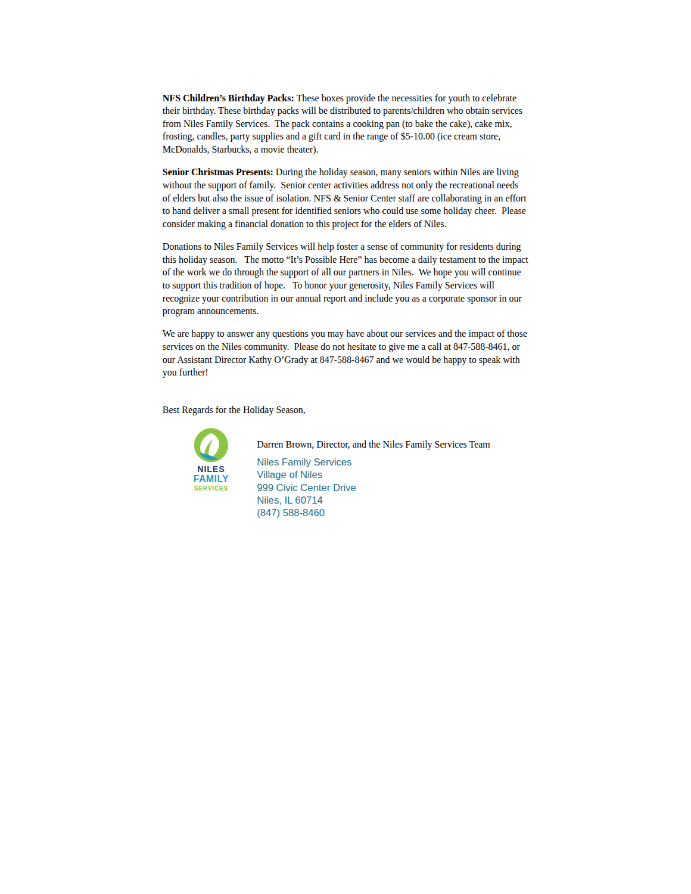NFS Children’s Birthday Packs: These boxes provide the necessities for youth to celebrate their birthday. These birthday packs will be distributed to parents/children who obtain services from Niles Family Services. The pack contains a cooking pan (to bake the cake), cake mix, frosting, candles, party supplies and a gift card in the range of $5-10.00 (ice cream store, McDonalds, Starbucks, a movie theater).
Senior Christmas Presents: During the holiday season, many seniors within Niles are living without the support of family. Senior center activities address not only the recreational needs of elders but also the issue of isolation. NFS & Senior Center staff are collaborating in an effort to hand deliver a small present for identified seniors who could use some holiday cheer. Please consider making a financial donation to this project for the elders of Niles.
Donations to Niles Family Services will help foster a sense of community for residents during this holiday season. The motto “It’s Possible Here” has become a daily testament to the impact of the work we do through the support of all our partners in Niles. We hope you will continue to support this tradition of hope. To honor your generosity, Niles Family Services will recognize your contribution in our annual report and include you as a corporate sponsor in our program announcements.
We are happy to answer any questions you may have about our services and the impact of those services on the Niles community. Please do not hesitate to give me a call at 847-588-8461, or our Assistant Director Kathy O’Grady at 847-588-8467 and we would be happy to speak with you further!
Best Regards for the Holiday Season,
NILES FAMILY SERVICES
Darren Brown, Director, and the Niles Family Services Team
Niles Family Services Village of Niles 999 Civic Center Drive Niles, IL 60714 (847) 588-8460